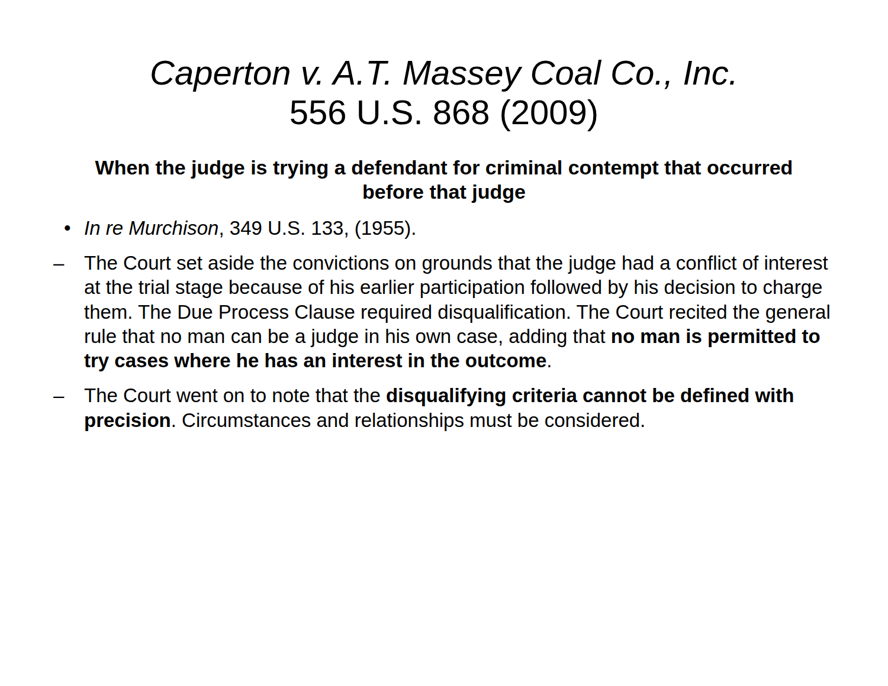Caperton v. A.T. Massey Coal Co., Inc. 556 U.S. 868 (2009)
When the judge is trying a defendant for criminal contempt that occurred before that judge
In re Murchison, 349 U.S. 133, (1955).
The Court set aside the convictions on grounds that the judge had a conflict of interest at the trial stage because of his earlier participation followed by his decision to charge them. The Due Process Clause required disqualification. The Court recited the general rule that no man can be a judge in his own case, adding that no man is permitted to try cases where he has an interest in the outcome.
The Court went on to note that the disqualifying criteria cannot be defined with precision. Circumstances and relationships must be considered.